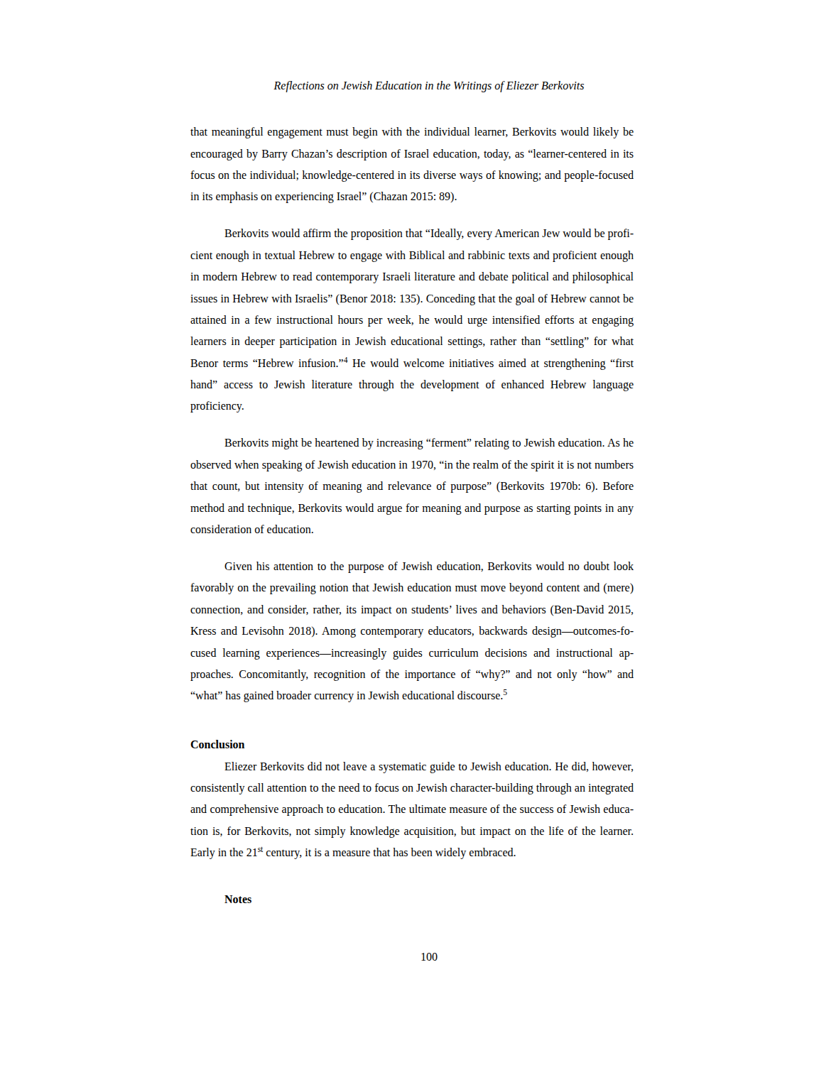Reflections on Jewish Education in the Writings of Eliezer Berkovits
that meaningful engagement must begin with the individual learner, Berkovits would likely be encouraged by Barry Chazan’s description of Israel education, today, as “learner-centered in its focus on the individual; knowledge-centered in its diverse ways of knowing; and people-focused in its emphasis on experiencing Israel” (Chazan 2015: 89).
Berkovits would affirm the proposition that “Ideally, every American Jew would be proficient enough in textual Hebrew to engage with Biblical and rabbinic texts and proficient enough in modern Hebrew to read contemporary Israeli literature and debate political and philosophical issues in Hebrew with Israelis” (Benor 2018: 135). Conceding that the goal of Hebrew cannot be attained in a few instructional hours per week, he would urge intensified efforts at engaging learners in deeper participation in Jewish educational settings, rather than “settling” for what Benor terms “Hebrew infusion.”4 He would welcome initiatives aimed at strengthening “first hand” access to Jewish literature through the development of enhanced Hebrew language proficiency.
Berkovits might be heartened by increasing “ferment” relating to Jewish education. As he observed when speaking of Jewish education in 1970, “in the realm of the spirit it is not numbers that count, but intensity of meaning and relevance of purpose” (Berkovits 1970b: 6). Before method and technique, Berkovits would argue for meaning and purpose as starting points in any consideration of education.
Given his attention to the purpose of Jewish education, Berkovits would no doubt look favorably on the prevailing notion that Jewish education must move beyond content and (mere) connection, and consider, rather, its impact on students’ lives and behaviors (Ben-David 2015, Kress and Levisohn 2018). Among contemporary educators, backwards design—outcomes-focused learning experiences—increasingly guides curriculum decisions and instructional approaches. Concomitantly, recognition of the importance of “why?” and not only “how” and “what” has gained broader currency in Jewish educational discourse.5
Conclusion
Eliezer Berkovits did not leave a systematic guide to Jewish education. He did, however, consistently call attention to the need to focus on Jewish character-building through an integrated and comprehensive approach to education. The ultimate measure of the success of Jewish education is, for Berkovits, not simply knowledge acquisition, but impact on the life of the learner. Early in the 21st century, it is a measure that has been widely embraced.
Notes
100